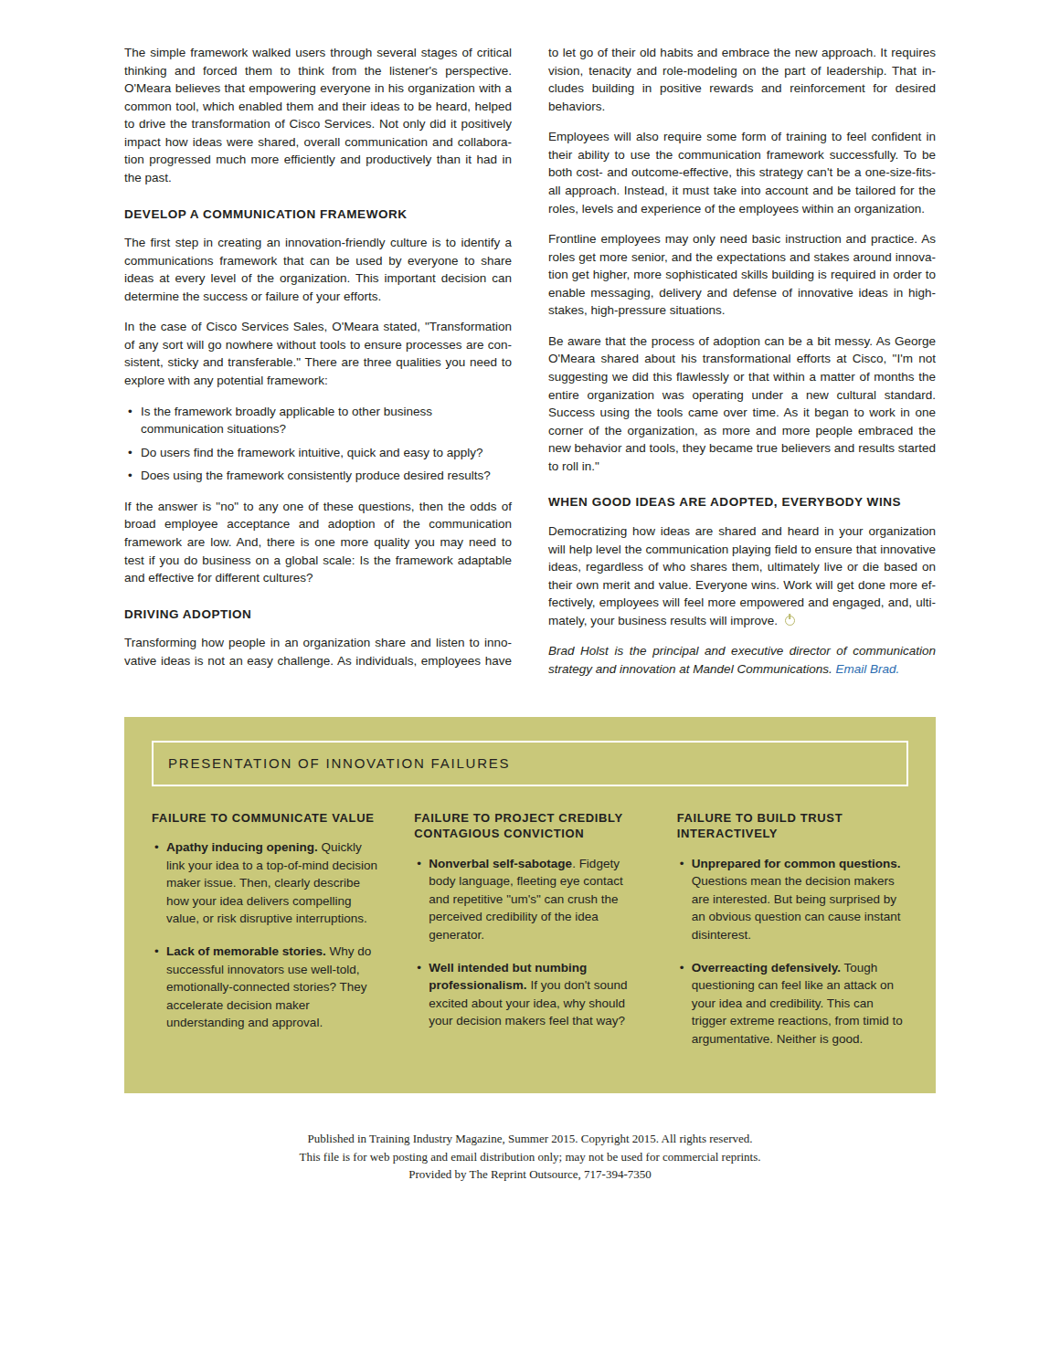The simple framework walked users through several stages of critical thinking and forced them to think from the listener's perspective. O'Meara believes that empowering everyone in his organization with a common tool, which enabled them and their ideas to be heard, helped to drive the transformation of Cisco Services. Not only did it positively impact how ideas were shared, overall communication and collaboration progressed much more efficiently and productively than it had in the past.
Develop a Communication Framework
The first step in creating an innovation-friendly culture is to identify a communications framework that can be used by everyone to share ideas at every level of the organization. This important decision can determine the success or failure of your efforts.
In the case of Cisco Services Sales, O'Meara stated, "Transformation of any sort will go nowhere without tools to ensure processes are consistent, sticky and transferable." There are three qualities you need to explore with any potential framework:
Is the framework broadly applicable to other business communication situations?
Do users find the framework intuitive, quick and easy to apply?
Does using the framework consistently produce desired results?
If the answer is "no" to any one of these questions, then the odds of broad employee acceptance and adoption of the communication framework are low. And, there is one more quality you may need to test if you do business on a global scale: Is the framework adaptable and effective for different cultures?
Driving Adoption
Transforming how people in an organization share and listen to innovative ideas is not an easy challenge. As individuals, employees have to let go of their old habits and embrace the new approach. It requires vision, tenacity and role-modeling on the part of leadership. That includes building in positive rewards and reinforcement for desired behaviors.
Employees will also require some form of training to feel confident in their ability to use the communication framework successfully. To be both cost- and outcome-effective, this strategy can't be a one-size-fits-all approach. Instead, it must take into account and be tailored for the roles, levels and experience of the employees within an organization.
Frontline employees may only need basic instruction and practice. As roles get more senior, and the expectations and stakes around innovation get higher, more sophisticated skills building is required in order to enable messaging, delivery and defense of innovative ideas in high-stakes, high-pressure situations.
Be aware that the process of adoption can be a bit messy. As George O'Meara shared about his transformational efforts at Cisco, "I'm not suggesting we did this flawlessly or that within a matter of months the entire organization was operating under a new cultural standard. Success using the tools came over time. As it began to work in one corner of the organization, as more and more people embraced the new behavior and tools, they became true believers and results started to roll in."
When Good Ideas Are Adopted, Everybody Wins
Democratizing how ideas are shared and heard in your organization will help level the communication playing field to ensure that innovative ideas, regardless of who shares them, ultimately live or die based on their own merit and value. Everyone wins. Work will get done more effectively, employees will feel more empowered and engaged, and, ultimately, your business results will improve.
Brad Holst is the principal and executive director of communication strategy and innovation at Mandel Communications. Email Brad.
Presentation of Innovation Failures
Failure to Communicate Value
Apathy inducing opening. Quickly link your idea to a top-of-mind decision maker issue. Then, clearly describe how your idea delivers compelling value, or risk disruptive interruptions.
Lack of memorable stories. Why do successful innovators use well-told, emotionally-connected stories? They accelerate decision maker understanding and approval.
Failure to Project Credibly Contagious Conviction
Nonverbal self-sabotage. Fidgety body language, fleeting eye contact and repetitive "um's" can crush the perceived credibility of the idea generator.
Well intended but numbing professionalism. If you don't sound excited about your idea, why should your decision makers feel that way?
Failure to Build Trust Interactively
Unprepared for common questions. Questions mean the decision makers are interested. But being surprised by an obvious question can cause instant disinterest.
Overreacting defensively. Tough questioning can feel like an attack on your idea and credibility. This can trigger extreme reactions, from timid to argumentative. Neither is good.
Published in Training Industry Magazine, Summer 2015. Copyright 2015. All rights reserved.
This file is for web posting and email distribution only; may not be used for commercial reprints.
Provided by The Reprint Outsource, 717-394-7350